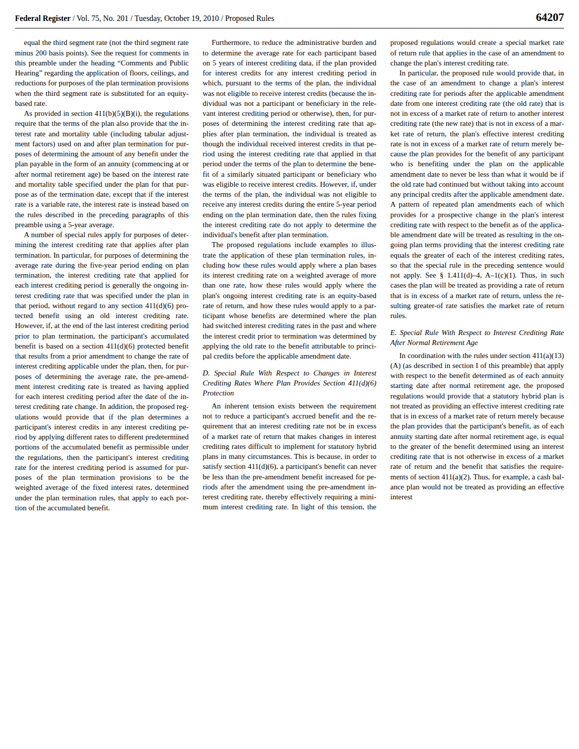Federal Register / Vol. 75, No. 201 / Tuesday, October 19, 2010 / Proposed Rules
64207
equal the third segment rate (not the third segment rate minus 200 basis points). See the request for comments in this preamble under the heading “Comments and Public Hearing” regarding the application of floors, ceilings, and reductions for purposes of the plan termination provisions when the third segment rate is substituted for an equity-based rate.
As provided in section 411(b)(5)(B)(i), the regulations require that the terms of the plan also provide that the interest rate and mortality table (including tabular adjustment factors) used on and after plan termination for purposes of determining the amount of any benefit under the plan payable in the form of an annuity (commencing at or after normal retirement age) be based on the interest rate and mortality table specified under the plan for that purpose as of the termination date, except that if the interest rate is a variable rate, the interest rate is instead based on the rules described in the preceding paragraphs of this preamble using a 5-year average.
A number of special rules apply for purposes of determining the interest crediting rate that applies after plan termination. In particular, for purposes of determining the average rate during the five-year period ending on plan termination, the interest crediting rate that applied for each interest crediting period is generally the ongoing interest crediting rate that was specified under the plan in that period, without regard to any section 411(d)(6) protected benefit using an old interest crediting rate. However, if, at the end of the last interest crediting period prior to plan termination, the participant's accumulated benefit is based on a section 411(d)(6) protected benefit that results from a prior amendment to change the rate of interest crediting applicable under the plan, then, for purposes of determining the average rate, the pre-amendment interest crediting rate is treated as having applied for each interest crediting period after the date of the interest crediting rate change. In addition, the proposed regulations would provide that if the plan determines a participant's interest credits in any interest crediting period by applying different rates to different predetermined portions of the accumulated benefit as permissible under the regulations, then the participant's interest crediting rate for the interest crediting period is assumed for purposes of the plan termination provisions to be the weighted average of the fixed interest rates, determined under the plan termination rules, that apply to each portion of the accumulated benefit.
Furthermore, to reduce the administrative burden and to determine the average rate for each participant based on 5 years of interest crediting data, if the plan provided for interest credits for any interest crediting period in which, pursuant to the terms of the plan, the individual was not eligible to receive interest credits (because the individual was not a participant or beneficiary in the relevant interest crediting period or otherwise), then, for purposes of determining the interest crediting rate that applies after plan termination, the individual is treated as though the individual received interest credits in that period using the interest crediting rate that applied in that period under the terms of the plan to determine the benefit of a similarly situated participant or beneficiary who was eligible to receive interest credits. However, if, under the terms of the plan, the individual was not eligible to receive any interest credits during the entire 5-year period ending on the plan termination date, then the rules fixing the interest crediting rate do not apply to determine the individual's benefit after plan termination.
The proposed regulations include examples to illustrate the application of these plan termination rules, including how these rules would apply where a plan bases its interest crediting rate on a weighted average of more than one rate, how these rules would apply where the plan's ongoing interest crediting rate is an equity-based rate of return, and how these rules would apply to a participant whose benefits are determined where the plan had switched interest crediting rates in the past and where the interest credit prior to termination was determined by applying the old rate to the benefit attributable to principal credits before the applicable amendment date.
D. Special Rule With Respect to Changes in Interest Crediting Rates Where Plan Provides Section 411(d)(6) Protection
An inherent tension exists between the requirement not to reduce a participant's accrued benefit and the requirement that an interest crediting rate not be in excess of a market rate of return that makes changes in interest crediting rates difficult to implement for statutory hybrid plans in many circumstances. This is because, in order to satisfy section 411(d)(6), a participant's benefit can never be less than the pre-amendment benefit increased for periods after the amendment using the pre-amendment interest crediting rate, thereby effectively requiring a minimum interest crediting rate. In light of this tension, the proposed regulations would create a special market rate of return rule that applies in the case of an amendment to change the plan's interest crediting rate.
In particular, the proposed rule would provide that, in the case of an amendment to change a plan's interest crediting rate for periods after the applicable amendment date from one interest crediting rate (the old rate) that is not in excess of a market rate of return to another interest crediting rate (the new rate) that is not in excess of a market rate of return, the plan's effective interest crediting rate is not in excess of a market rate of return merely because the plan provides for the benefit of any participant who is benefiting under the plan on the applicable amendment date to never be less than what it would be if the old rate had continued but without taking into account any principal credits after the applicable amendment date. A pattern of repeated plan amendments each of which provides for a prospective change in the plan's interest crediting rate with respect to the benefit as of the applicable amendment date will be treated as resulting in the ongoing plan terms providing that the interest crediting rate equals the greater of each of the interest crediting rates, so that the special rule in the preceding sentence would not apply. See § 1.411(d)–4, A–1(c)(1). Thus, in such cases the plan will be treated as providing a rate of return that is in excess of a market rate of return, unless the resulting greater-of rate satisfies the market rate of return rules.
E. Special Rule With Respect to Interest Crediting Rate After Normal Retirement Age
In coordination with the rules under section 411(a)(13)(A) (as described in section I of this preamble) that apply with respect to the benefit determined as of each annuity starting date after normal retirement age, the proposed regulations would provide that a statutory hybrid plan is not treated as providing an effective interest crediting rate that is in excess of a market rate of return merely because the plan provides that the participant's benefit, as of each annuity starting date after normal retirement age, is equal to the greater of the benefit determined using an interest crediting rate that is not otherwise in excess of a market rate of return and the benefit that satisfies the requirements of section 411(a)(2). Thus, for example, a cash balance plan would not be treated as providing an effective interest